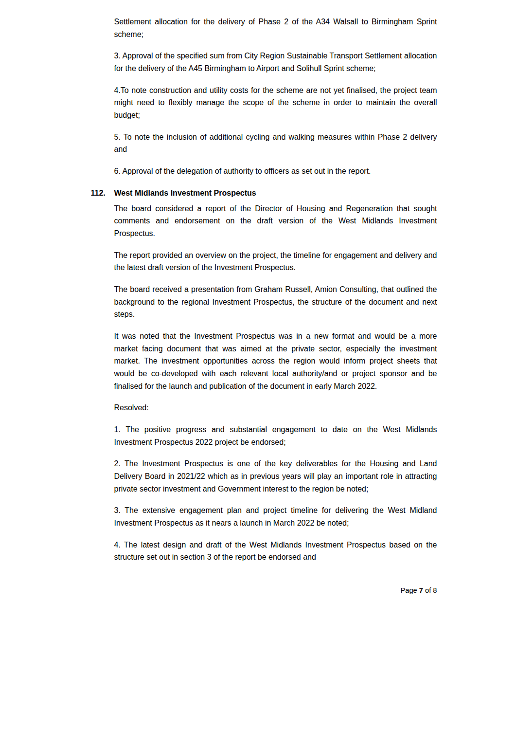Settlement allocation for the delivery of Phase 2 of the A34 Walsall to Birmingham Sprint scheme;
3. Approval of the specified sum from City Region Sustainable Transport Settlement allocation for the delivery of the A45 Birmingham to Airport and Solihull Sprint scheme;
4.To note construction and utility costs for the scheme are not yet finalised, the project team might need to flexibly manage the scope of the scheme in order to maintain the overall budget;
5. To note the inclusion of additional cycling and walking measures within Phase 2 delivery and
6. Approval of the delegation of authority to officers as set out in the report.
112.
West Midlands Investment Prospectus
The board considered a report of the Director of Housing and Regeneration that sought comments and endorsement on the draft version of the West Midlands Investment Prospectus.
The report provided an overview on the project, the timeline for engagement and delivery and the latest draft version of the Investment Prospectus.
The board received a presentation from Graham Russell, Amion Consulting, that outlined the background to the regional Investment Prospectus, the structure of the document and next steps.
It was noted that the Investment Prospectus was in a new format and would be a more market facing document that was aimed at the private sector, especially the investment market. The investment opportunities across the region would inform project sheets that would be co-developed with each relevant local authority/and or project sponsor and be finalised for the launch and publication of the document in early March 2022.
Resolved:
1. The positive progress and substantial engagement to date on the West Midlands Investment Prospectus 2022 project be endorsed;
2. The Investment Prospectus is one of the key deliverables for the Housing and Land Delivery Board in 2021/22 which as in previous years will play an important role in attracting private sector investment and Government interest to the region be noted;
3. The extensive engagement plan and project timeline for delivering the West Midland Investment Prospectus as it nears a launch in March 2022 be noted;
4. The latest design and draft of the West Midlands Investment Prospectus based on the structure set out in section 3 of the report be endorsed and
Page 7 of 8